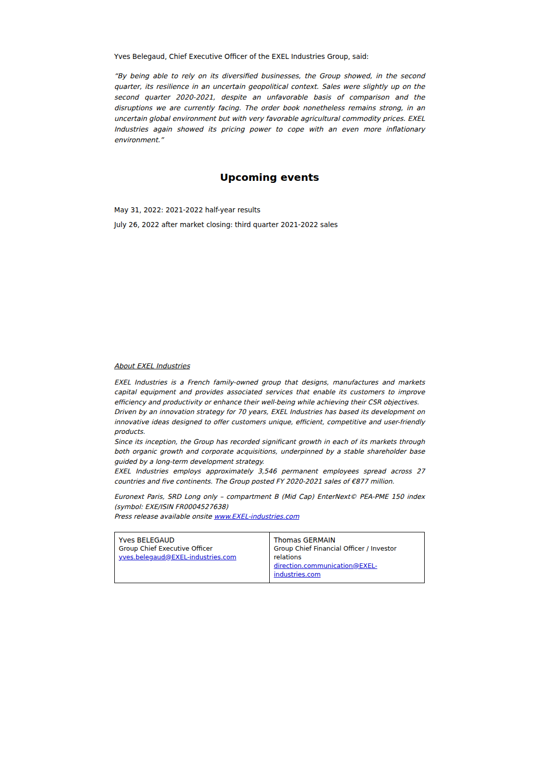Yves Belegaud, Chief Executive Officer of the EXEL Industries Group, said:
“By being able to rely on its diversified businesses, the Group showed, in the second quarter, its resilience in an uncertain geopolitical context. Sales were slightly up on the second quarter 2020-2021, despite an unfavorable basis of comparison and the disruptions we are currently facing. The order book nonetheless remains strong, in an uncertain global environment but with very favorable agricultural commodity prices. EXEL Industries again showed its pricing power to cope with an even more inflationary environment.”
Upcoming events
May 31, 2022: 2021-2022 half-year results
July 26, 2022 after market closing: third quarter 2021-2022 sales
About EXEL Industries
EXEL Industries is a French family-owned group that designs, manufactures and markets capital equipment and provides associated services that enable its customers to improve efficiency and productivity or enhance their well-being while achieving their CSR objectives.
Driven by an innovation strategy for 70 years, EXEL Industries has based its development on innovative ideas designed to offer customers unique, efficient, competitive and user-friendly products.
Since its inception, the Group has recorded significant growth in each of its markets through both organic growth and corporate acquisitions, underpinned by a stable shareholder base guided by a long-term development strategy.
EXEL Industries employs approximately 3,546 permanent employees spread across 27 countries and five continents. The Group posted FY 2020-2021 sales of €877 million.
Euronext Paris, SRD Long only – compartment B (Mid Cap) EnterNext© PEA-PME 150 index (symbol: EXE/ISIN FR0004527638)
Press release available onsite www.EXEL-industries.com
| Yves BELEGAUD Group Chief Executive Officer yves.belegaud@EXEL-industries.com | Thomas GERMAIN Group Chief Financial Officer / Investor relations direction.communication@EXEL-industries.com |